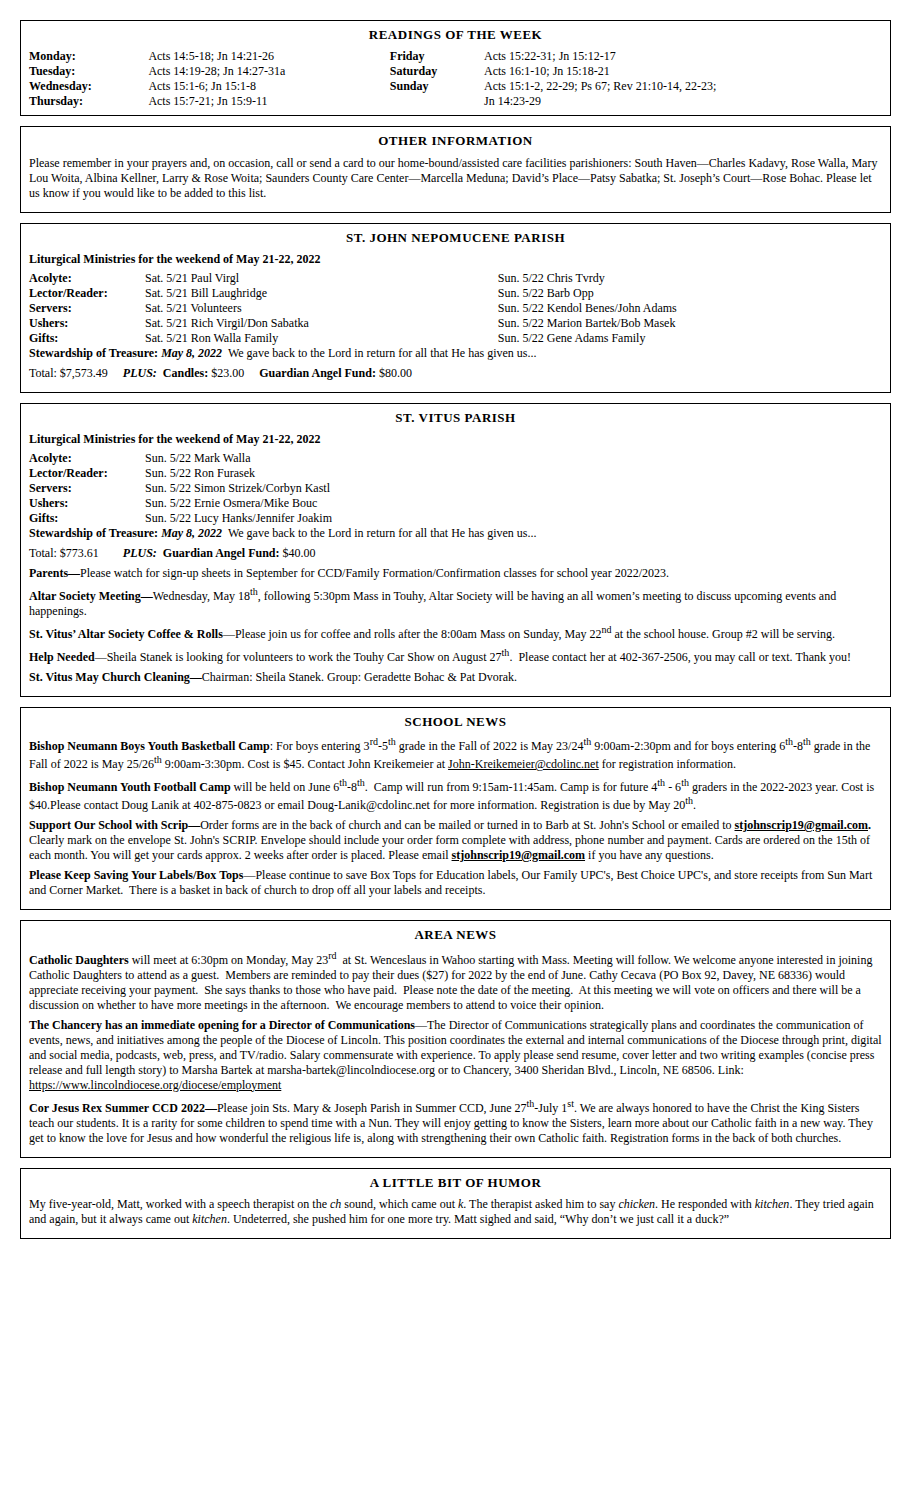READINGS OF THE WEEK
| Monday: | Acts 14:5-18; Jn 14:21-26 | Friday | Acts 15:22-31; Jn 15:12-17 |
| Tuesday: | Acts 14:19-28; Jn 14:27-31a | Saturday | Acts 16:1-10; Jn 15:18-21 |
| Wednesday: | Acts 15:1-6; Jn 15:1-8 | Sunday | Acts 15:1-2, 22-29; Ps 67; Rev 21:10-14, 22-23; |
| Thursday: | Acts 15:7-21; Jn 15:9-11 | | Jn 14:23-29 |
OTHER INFORMATION
Please remember in your prayers and, on occasion, call or send a card to our home-bound/assisted care facilities parishioners: South Haven—Charles Kadavy, Rose Walla, Mary Lou Woita, Albina Kellner, Larry & Rose Woita; Saunders County Care Center—Marcella Meduna; David’s Place—Patsy Sabatka; St. Joseph’s Court—Rose Bohac. Please let us know if you would like to be added to this list.
ST. JOHN NEPOMUCENE PARISH
Liturgical Ministries for the weekend of May 21-22, 2022
| Acolyte: | Sat. 5/21 Paul Virgl | Sun. 5/22 Chris Tvrdy |
| Lector/Reader: | Sat. 5/21 Bill Laughridge | Sun. 5/22 Barb Opp |
| Servers: | Sat. 5/21 Volunteers | Sun. 5/22 Kendol Benes/John Adams |
| Ushers: | Sat. 5/21 Rich Virgil/Don Sabatka | Sun. 5/22 Marion Bartek/Bob Masek |
| Gifts: | Sat. 5/21 Ron Walla Family | Sun. 5/22 Gene Adams Family |
Stewardship of Treasure: May 8, 2022 We gave back to the Lord in return for all that He has given us...
Total: $7,573.49 PLUS: Candles: $23.00 Guardian Angel Fund: $80.00
ST. VITUS PARISH
Liturgical Ministries for the weekend of May 21-22, 2022
| Acolyte: | Sun. 5/22 Mark Walla |
| Lector/Reader: | Sun. 5/22 Ron Furasek |
| Servers: | Sun. 5/22 Simon Strizek/Corbyn Kastl |
| Ushers: | Sun. 5/22 Ernie Osmera/Mike Bouc |
| Gifts: | Sun. 5/22 Lucy Hanks/Jennifer Joakim |
Stewardship of Treasure: May 8, 2022 We gave back to the Lord in return for all that He has given us...
Total: $773.61 PLUS: Guardian Angel Fund: $40.00
Parents—Please watch for sign-up sheets in September for CCD/Family Formation/Confirmation classes for school year 2022/2023.
Altar Society Meeting—Wednesday, May 18th, following 5:30pm Mass in Touhy, Altar Society will be having an all women’s meeting to discuss upcoming events and happenings.
St. Vitus’ Altar Society Coffee & Rolls—Please join us for coffee and rolls after the 8:00am Mass on Sunday, May 22nd at the school house. Group #2 will be serving.
Help Needed—Sheila Stanek is looking for volunteers to work the Touhy Car Show on August 27th. Please contact her at 402-367-2506, you may call or text. Thank you!
St. Vitus May Church Cleaning—Chairman: Sheila Stanek. Group: Geradette Bohac & Pat Dvorak.
SCHOOL NEWS
Bishop Neumann Boys Youth Basketball Camp: For boys entering 3rd-5th grade in the Fall of 2022 is May 23/24th 9:00am-2:30pm and for boys entering 6th-8th grade in the Fall of 2022 is May 25/26th 9:00am-3:30pm. Cost is $45. Contact John Kreikemeier at John-Kreikemeier@cdolinc.net for registration information.
Bishop Neumann Youth Football Camp will be held on June 6th-8th. Camp will run from 9:15am-11:45am. Camp is for future 4th - 6th graders in the 2022-2023 year. Cost is $40.Please contact Doug Lanik at 402-875-0823 or email Doug-Lanik@cdolinc.net for more information. Registration is due by May 20th.
Support Our School with Scrip—Order forms are in the back of church and can be mailed or turned in to Barb at St. John's School or emailed to stjohnscrip19@gmail.com. Clearly mark on the envelope St. John's SCRIP. Envelope should include your order form complete with address, phone number and payment. Cards are ordered on the 15th of each month. You will get your cards approx. 2 weeks after order is placed. Please email stjohnscrip19@gmail.com if you have any questions.
Please Keep Saving Your Labels/Box Tops—Please continue to save Box Tops for Education labels, Our Family UPC's, Best Choice UPC's, and store receipts from Sun Mart and Corner Market. There is a basket in back of church to drop off all your labels and receipts.
AREA NEWS
Catholic Daughters will meet at 6:30pm on Monday, May 23rd at St. Wenceslaus in Wahoo starting with Mass. Meeting will follow. We welcome anyone interested in joining Catholic Daughters to attend as a guest. Members are reminded to pay their dues ($27) for 2022 by the end of June. Cathy Cecava (PO Box 92, Davey, NE 68336) would appreciate receiving your payment. She says thanks to those who have paid. Please note the date of the meeting. At this meeting we will vote on officers and there will be a discussion on whether to have more meetings in the afternoon. We encourage members to attend to voice their opinion.
The Chancery has an immediate opening for a Director of Communications—The Director of Communications strategically plans and coordinates the communication of events, news, and initiatives among the people of the Diocese of Lincoln. This position coordinates the external and internal communications of the Diocese through print, digital and social media, podcasts, web, press, and TV/radio. Salary commensurate with experience. To apply please send resume, cover letter and two writing examples (concise press release and full length story) to Marsha Bartek at marsha-bartek@lincolndiocese.org or to Chancery, 3400 Sheridan Blvd., Lincoln, NE 68506. Link: https://www.lincolndiocese.org/diocese/employment
Cor Jesus Rex Summer CCD 2022—Please join Sts. Mary & Joseph Parish in Summer CCD, June 27th-July 1st. We are always honored to have the Christ the King Sisters teach our students. It is a rarity for some children to spend time with a Nun. They will enjoy getting to know the Sisters, learn more about our Catholic faith in a new way. They get to know the love for Jesus and how wonderful the religious life is, along with strengthening their own Catholic faith. Registration forms in the back of both churches.
A LITTLE BIT OF HUMOR
My five-year-old, Matt, worked with a speech therapist on the ch sound, which came out k. The therapist asked him to say chicken. He responded with kitchen. They tried again and again, but it always came out kitchen. Undeterred, she pushed him for one more try. Matt sighed and said, “Why don’t we just call it a duck?”